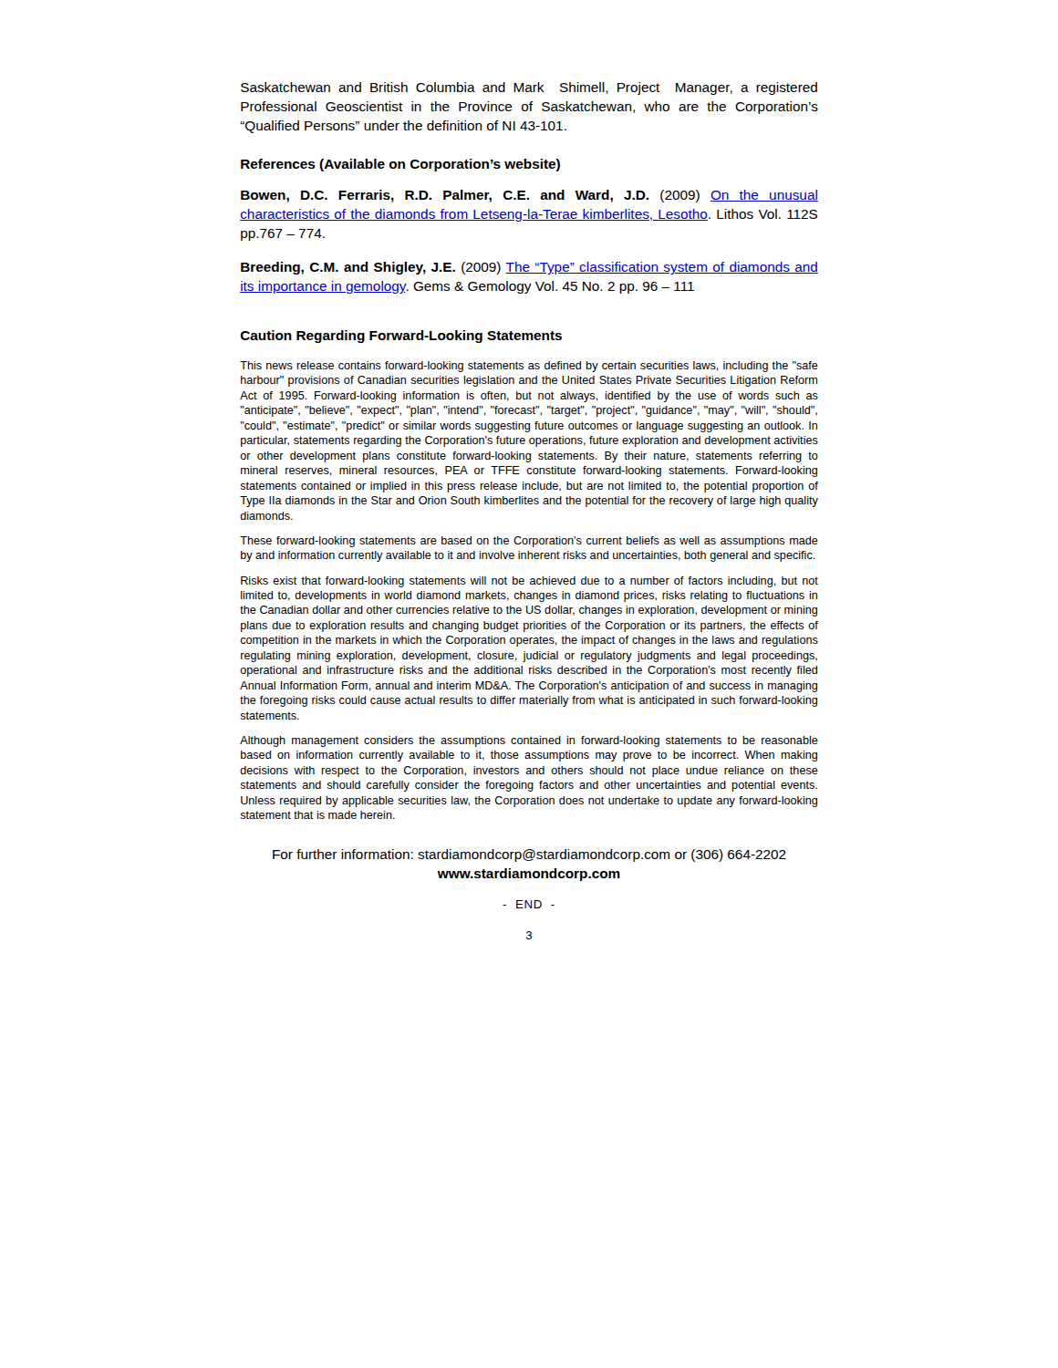Saskatchewan and British Columbia and Mark Shimell, Project Manager, a registered Professional Geoscientist in the Province of Saskatchewan, who are the Corporation’s “Qualified Persons” under the definition of NI 43-101.
References (Available on Corporation’s website)
Bowen, D.C. Ferraris, R.D. Palmer, C.E. and Ward, J.D. (2009) On the unusual characteristics of the diamonds from Letseng-la-Terae kimberlites, Lesotho. Lithos Vol. 112S pp.767 – 774.
Breeding, C.M. and Shigley, J.E. (2009) The “Type” classification system of diamonds and its importance in gemology. Gems & Gemology Vol. 45 No. 2 pp. 96 – 111
Caution Regarding Forward-Looking Statements
This news release contains forward-looking statements as defined by certain securities laws, including the "safe harbour" provisions of Canadian securities legislation and the United States Private Securities Litigation Reform Act of 1995. Forward-looking information is often, but not always, identified by the use of words such as "anticipate", "believe", "expect", "plan", "intend", "forecast", "target", "project", "guidance", "may", "will", "should", "could", "estimate", "predict" or similar words suggesting future outcomes or language suggesting an outlook. In particular, statements regarding the Corporation's future operations, future exploration and development activities or other development plans constitute forward-looking statements. By their nature, statements referring to mineral reserves, mineral resources, PEA or TFFE constitute forward-looking statements. Forward-looking statements contained or implied in this press release include, but are not limited to, the potential proportion of Type IIa diamonds in the Star and Orion South kimberlites and the potential for the recovery of large high quality diamonds.
These forward-looking statements are based on the Corporation's current beliefs as well as assumptions made by and information currently available to it and involve inherent risks and uncertainties, both general and specific.
Risks exist that forward-looking statements will not be achieved due to a number of factors including, but not limited to, developments in world diamond markets, changes in diamond prices, risks relating to fluctuations in the Canadian dollar and other currencies relative to the US dollar, changes in exploration, development or mining plans due to exploration results and changing budget priorities of the Corporation or its partners, the effects of competition in the markets in which the Corporation operates, the impact of changes in the laws and regulations regulating mining exploration, development, closure, judicial or regulatory judgments and legal proceedings, operational and infrastructure risks and the additional risks described in the Corporation's most recently filed Annual Information Form, annual and interim MD&A. The Corporation's anticipation of and success in managing the foregoing risks could cause actual results to differ materially from what is anticipated in such forward-looking statements.
Although management considers the assumptions contained in forward-looking statements to be reasonable based on information currently available to it, those assumptions may prove to be incorrect. When making decisions with respect to the Corporation, investors and others should not place undue reliance on these statements and should carefully consider the foregoing factors and other uncertainties and potential events. Unless required by applicable securities law, the Corporation does not undertake to update any forward-looking statement that is made herein.
For further information: stardiamondcorp@stardiamondcorp.com or (306) 664-2202
www.stardiamondcorp.com
- END -
3